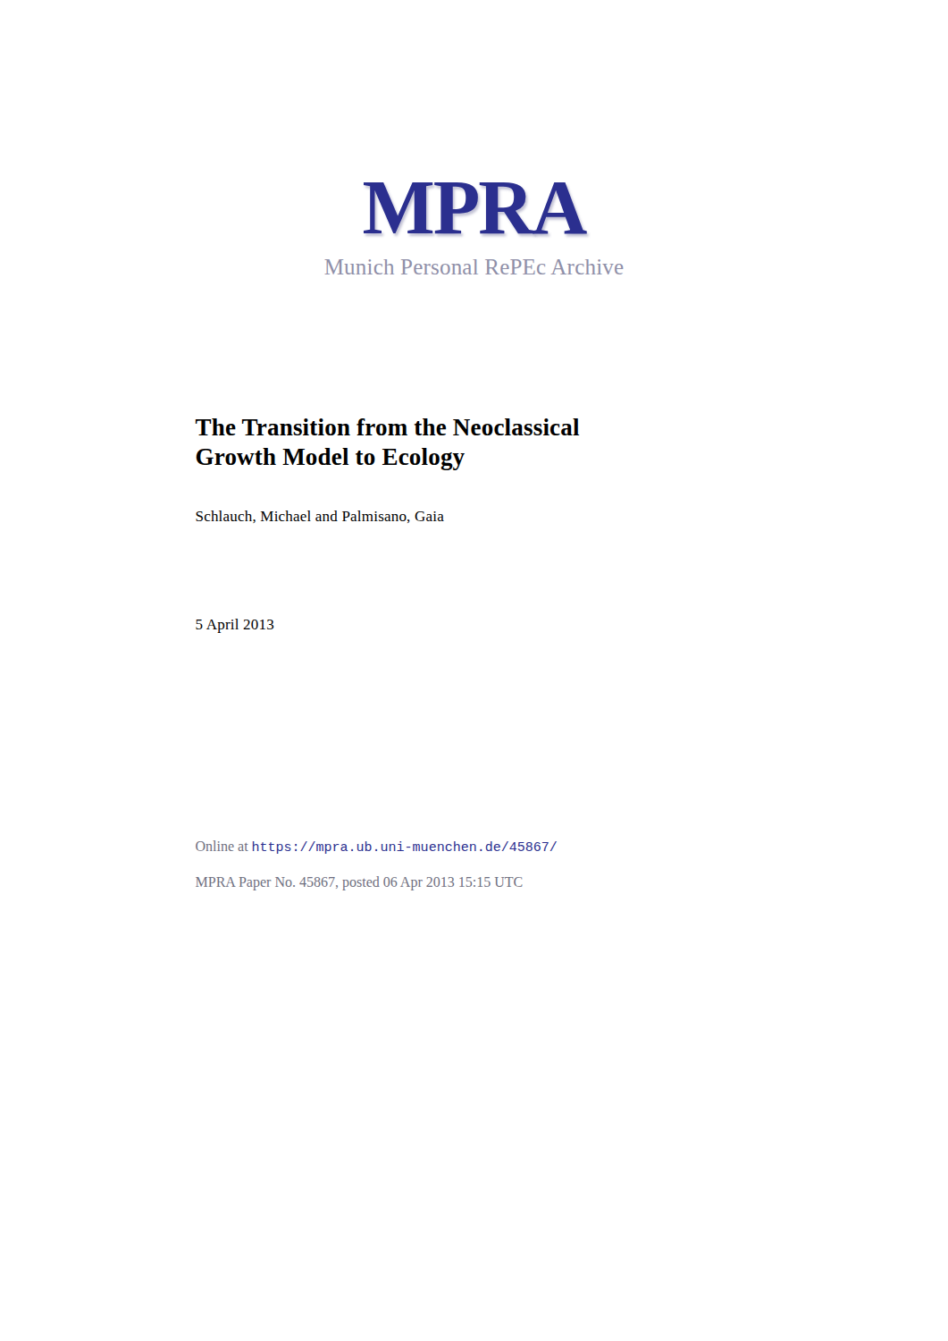MPRA
Munich Personal RePEc Archive
The Transition from the Neoclassical
Growth Model to Ecology
Schlauch, Michael and Palmisano, Gaia
5 April 2013
Online at https://mpra.ub.uni-muenchen.de/45867/
MPRA Paper No. 45867, posted 06 Apr 2013 15:15 UTC